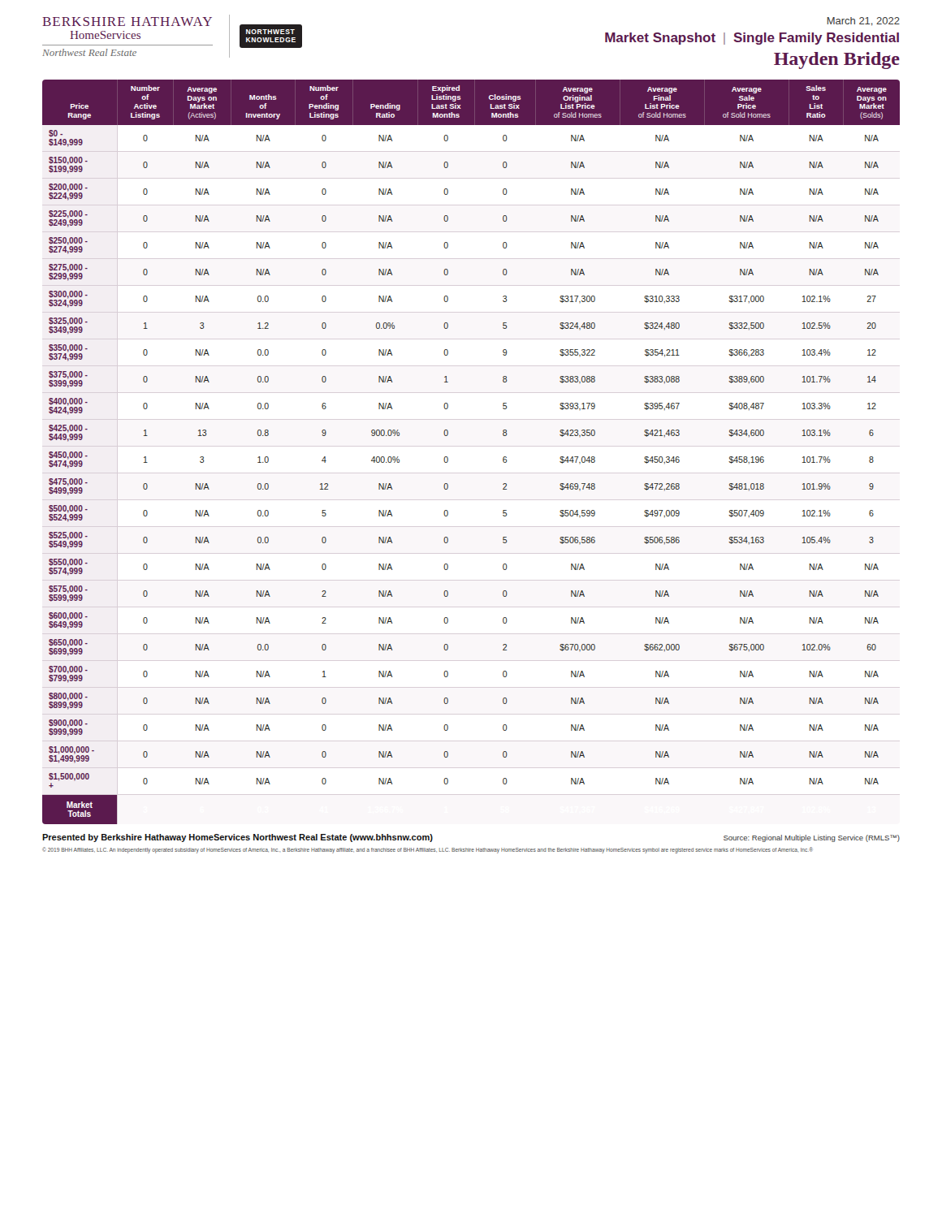BERKSHIRE HATHAWAY
HomeServices
Northwest Real Estate
NORTHWEST KNOWLEDGE
March 21, 2022
Market Snapshot | Single Family Residential
Hayden Bridge
| Price Range | Number of Active Listings | Average Days on Market (Actives) | Months of Inventory | Number of Pending Listings | Pending Ratio | Expired Listings Last Six Months | Closings Last Six Months | Average Original List Price of Sold Homes | Average Final List Price of Sold Homes | Average Sale Price of Sold Homes | Sales to List Ratio | Average Days on Market (Solds) |
| --- | --- | --- | --- | --- | --- | --- | --- | --- | --- | --- | --- | --- |
| $0 - $149,999 | 0 | N/A | N/A | 0 | N/A | 0 | 0 | N/A | N/A | N/A | N/A | N/A |
| $150,000 - $199,999 | 0 | N/A | N/A | 0 | N/A | 0 | 0 | N/A | N/A | N/A | N/A | N/A |
| $200,000 - $224,999 | 0 | N/A | N/A | 0 | N/A | 0 | 0 | N/A | N/A | N/A | N/A | N/A |
| $225,000 - $249,999 | 0 | N/A | N/A | 0 | N/A | 0 | 0 | N/A | N/A | N/A | N/A | N/A |
| $250,000 - $274,999 | 0 | N/A | N/A | 0 | N/A | 0 | 0 | N/A | N/A | N/A | N/A | N/A |
| $275,000 - $299,999 | 0 | N/A | N/A | 0 | N/A | 0 | 0 | N/A | N/A | N/A | N/A | N/A |
| $300,000 - $324,999 | 0 | N/A | 0.0 | 0 | N/A | 0 | 3 | $317,300 | $310,333 | $317,000 | 102.1% | 27 |
| $325,000 - $349,999 | 1 | 3 | 1.2 | 0 | 0.0% | 0 | 5 | $324,480 | $324,480 | $332,500 | 102.5% | 20 |
| $350,000 - $374,999 | 0 | N/A | 0.0 | 0 | N/A | 0 | 9 | $355,322 | $354,211 | $366,283 | 103.4% | 12 |
| $375,000 - $399,999 | 0 | N/A | 0.0 | 0 | N/A | 1 | 8 | $383,088 | $383,088 | $389,600 | 101.7% | 14 |
| $400,000 - $424,999 | 0 | N/A | 0.0 | 6 | N/A | 0 | 5 | $393,179 | $395,467 | $408,487 | 103.3% | 12 |
| $425,000 - $449,999 | 1 | 13 | 0.8 | 9 | 900.0% | 0 | 8 | $423,350 | $421,463 | $434,600 | 103.1% | 6 |
| $450,000 - $474,999 | 1 | 3 | 1.0 | 4 | 400.0% | 0 | 6 | $447,048 | $450,346 | $458,196 | 101.7% | 8 |
| $475,000 - $499,999 | 0 | N/A | 0.0 | 12 | N/A | 0 | 2 | $469,748 | $472,268 | $481,018 | 101.9% | 9 |
| $500,000 - $524,999 | 0 | N/A | 0.0 | 5 | N/A | 0 | 5 | $504,599 | $497,009 | $507,409 | 102.1% | 6 |
| $525,000 - $549,999 | 0 | N/A | 0.0 | 0 | N/A | 0 | 5 | $506,586 | $506,586 | $534,163 | 105.4% | 3 |
| $550,000 - $574,999 | 0 | N/A | N/A | 0 | N/A | 0 | 0 | N/A | N/A | N/A | N/A | N/A |
| $575,000 - $599,999 | 0 | N/A | N/A | 2 | N/A | 0 | 0 | N/A | N/A | N/A | N/A | N/A |
| $600,000 - $649,999 | 0 | N/A | N/A | 2 | N/A | 0 | 0 | N/A | N/A | N/A | N/A | N/A |
| $650,000 - $699,999 | 0 | N/A | 0.0 | 0 | N/A | 0 | 2 | $670,000 | $662,000 | $675,000 | 102.0% | 60 |
| $700,000 - $799,999 | 0 | N/A | N/A | 1 | N/A | 0 | 0 | N/A | N/A | N/A | N/A | N/A |
| $800,000 - $899,999 | 0 | N/A | N/A | 0 | N/A | 0 | 0 | N/A | N/A | N/A | N/A | N/A |
| $900,000 - $999,999 | 0 | N/A | N/A | 0 | N/A | 0 | 0 | N/A | N/A | N/A | N/A | N/A |
| $1,000,000 - $1,499,999 | 0 | N/A | N/A | 0 | N/A | 0 | 0 | N/A | N/A | N/A | N/A | N/A |
| $1,500,000 + | 0 | N/A | N/A | 0 | N/A | 0 | 0 | N/A | N/A | N/A | N/A | N/A |
| Market Totals | 3 | 6 | 0.3 | 41 | 1,366.7% | 1 | 58 | $417,367 | $416,269 | $427,847 | 102.8% | 13 |
Presented by Berkshire Hathaway HomeServices Northwest Real Estate (www.bhhsnw.com)
Source: Regional Multiple Listing Service (RMLS™)
© 2019 BHH Affiliates, LLC. An independently operated subsidiary of HomeServices of America, Inc., a Berkshire Hathaway affiliate, and a franchisee of BHH Affiliates, LLC. Berkshire Hathaway HomeServices and the Berkshire Hathaway HomeServices symbol are registered service marks of HomeServices of America, Inc.®